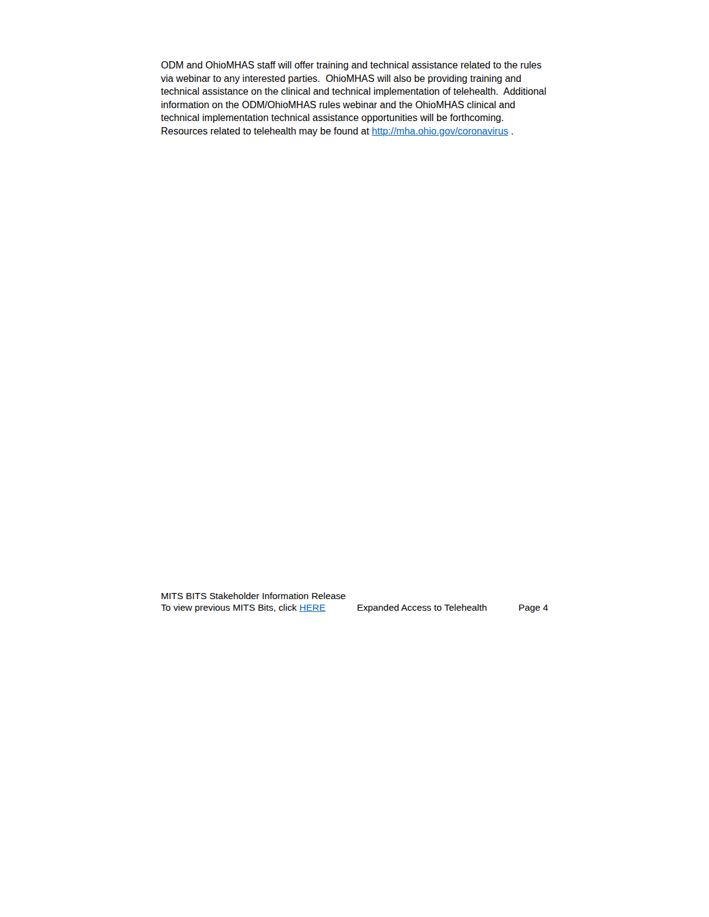ODM and OhioMHAS staff will offer training and technical assistance related to the rules via webinar to any interested parties. OhioMHAS will also be providing training and technical assistance on the clinical and technical implementation of telehealth. Additional information on the ODM/OhioMHAS rules webinar and the OhioMHAS clinical and technical implementation technical assistance opportunities will be forthcoming. Resources related to telehealth may be found at http://mha.ohio.gov/coronavirus .
MITS BITS Stakeholder Information Release To view previous MITS Bits, click HERE Expanded Access to Telehealth Page 4